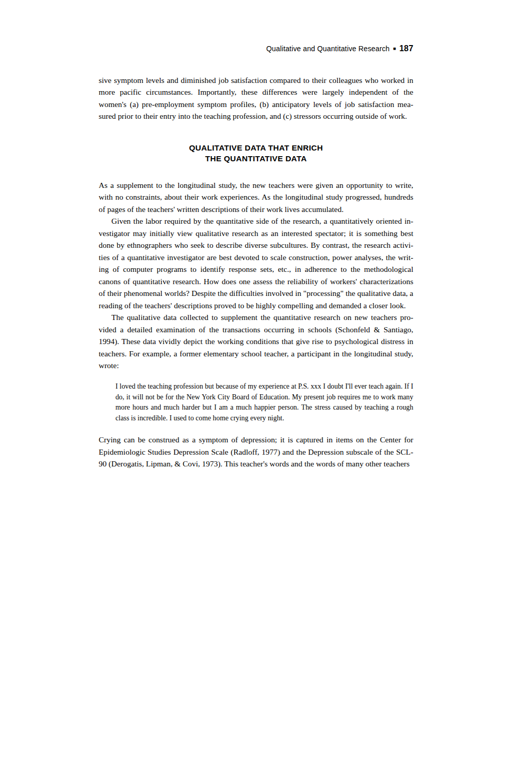Qualitative and Quantitative Research ■ 187
sive symptom levels and diminished job satisfaction compared to their colleagues who worked in more pacific circumstances. Importantly, these differences were largely independent of the women's (a) pre-employment symptom profiles, (b) anticipatory levels of job satisfaction measured prior to their entry into the teaching profession, and (c) stressors occurring outside of work.
QUALITATIVE DATA THAT ENRICH
THE QUANTITATIVE DATA
As a supplement to the longitudinal study, the new teachers were given an opportunity to write, with no constraints, about their work experiences. As the longitudinal study progressed, hundreds of pages of the teachers' written descriptions of their work lives accumulated.
Given the labor required by the quantitative side of the research, a quantitatively oriented investigator may initially view qualitative research as an interested spectator; it is something best done by ethnographers who seek to describe diverse subcultures. By contrast, the research activities of a quantitative investigator are best devoted to scale construction, power analyses, the writing of computer programs to identify response sets, etc., in adherence to the methodological canons of quantitative research. How does one assess the reliability of workers' characterizations of their phenomenal worlds? Despite the difficulties involved in "processing" the qualitative data, a reading of the teachers' descriptions proved to be highly compelling and demanded a closer look.
The qualitative data collected to supplement the quantitative research on new teachers provided a detailed examination of the transactions occurring in schools (Schonfeld & Santiago, 1994). These data vividly depict the working conditions that give rise to psychological distress in teachers. For example, a former elementary school teacher, a participant in the longitudinal study, wrote:
I loved the teaching profession but because of my experience at P.S. xxx I doubt I'll ever teach again. If I do, it will not be for the New York City Board of Education. My present job requires me to work many more hours and much harder but I am a much happier person. The stress caused by teaching a rough class is incredible. I used to come home crying every night.
Crying can be construed as a symptom of depression; it is captured in items on the Center for Epidemiologic Studies Depression Scale (Radloff, 1977) and the Depression subscale of the SCL-90 (Derogatis, Lipman, & Covi, 1973). This teacher's words and the words of many other teachers